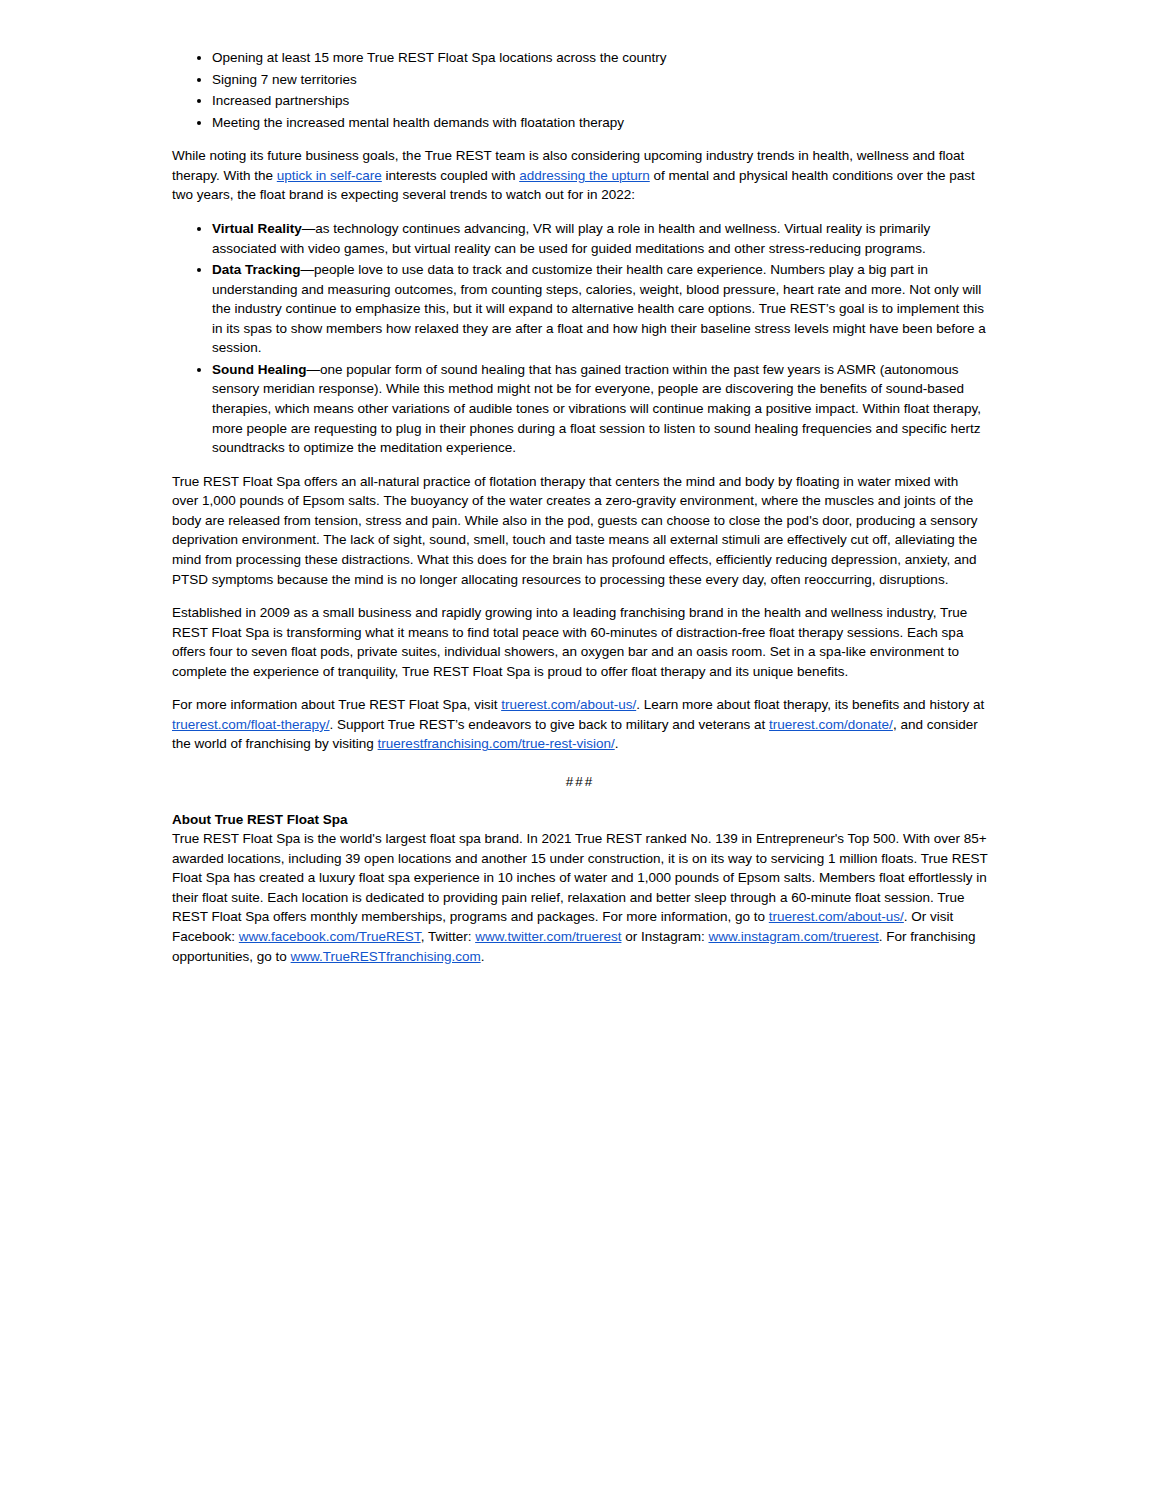Opening at least 15 more True REST Float Spa locations across the country
Signing 7 new territories
Increased partnerships
Meeting the increased mental health demands with floatation therapy
While noting its future business goals, the True REST team is also considering upcoming industry trends in health, wellness and float therapy. With the uptick in self-care interests coupled with addressing the upturn of mental and physical health conditions over the past two years, the float brand is expecting several trends to watch out for in 2022:
Virtual Reality—as technology continues advancing, VR will play a role in health and wellness. Virtual reality is primarily associated with video games, but virtual reality can be used for guided meditations and other stress-reducing programs.
Data Tracking—people love to use data to track and customize their health care experience. Numbers play a big part in understanding and measuring outcomes, from counting steps, calories, weight, blood pressure, heart rate and more. Not only will the industry continue to emphasize this, but it will expand to alternative health care options. True REST’s goal is to implement this in its spas to show members how relaxed they are after a float and how high their baseline stress levels might have been before a session.
Sound Healing—one popular form of sound healing that has gained traction within the past few years is ASMR (autonomous sensory meridian response). While this method might not be for everyone, people are discovering the benefits of sound-based therapies, which means other variations of audible tones or vibrations will continue making a positive impact. Within float therapy, more people are requesting to plug in their phones during a float session to listen to sound healing frequencies and specific hertz soundtracks to optimize the meditation experience.
True REST Float Spa offers an all-natural practice of flotation therapy that centers the mind and body by floating in water mixed with over 1,000 pounds of Epsom salts. The buoyancy of the water creates a zero-gravity environment, where the muscles and joints of the body are released from tension, stress and pain. While also in the pod, guests can choose to close the pod's door, producing a sensory deprivation environment. The lack of sight, sound, smell, touch and taste means all external stimuli are effectively cut off, alleviating the mind from processing these distractions. What this does for the brain has profound effects, efficiently reducing depression, anxiety, and PTSD symptoms because the mind is no longer allocating resources to processing these every day, often reoccurring, disruptions.
Established in 2009 as a small business and rapidly growing into a leading franchising brand in the health and wellness industry, True REST Float Spa is transforming what it means to find total peace with 60-minutes of distraction-free float therapy sessions. Each spa offers four to seven float pods, private suites, individual showers, an oxygen bar and an oasis room. Set in a spa-like environment to complete the experience of tranquility, True REST Float Spa is proud to offer float therapy and its unique benefits.
For more information about True REST Float Spa, visit truerest.com/about-us/. Learn more about float therapy, its benefits and history at truerest.com/float-therapy/. Support True REST’s endeavors to give back to military and veterans at truerest.com/donate/, and consider the world of franchising by visiting truerestfranchising.com/true-rest-vision/.
###
About True REST Float Spa
True REST Float Spa is the world's largest float spa brand. In 2021 True REST ranked No. 139 in Entrepreneur's Top 500. With over 85+ awarded locations, including 39 open locations and another 15 under construction, it is on its way to servicing 1 million floats. True REST Float Spa has created a luxury float spa experience in 10 inches of water and 1,000 pounds of Epsom salts. Members float effortlessly in their float suite. Each location is dedicated to providing pain relief, relaxation and better sleep through a 60-minute float session. True REST Float Spa offers monthly memberships, programs and packages. For more information, go to truerest.com/about-us/. Or visit Facebook: www.facebook.com/TrueREST, Twitter: www.twitter.com/truerest or Instagram: www.instagram.com/truerest. For franchising opportunities, go to www.TrueRESTfranchising.com.